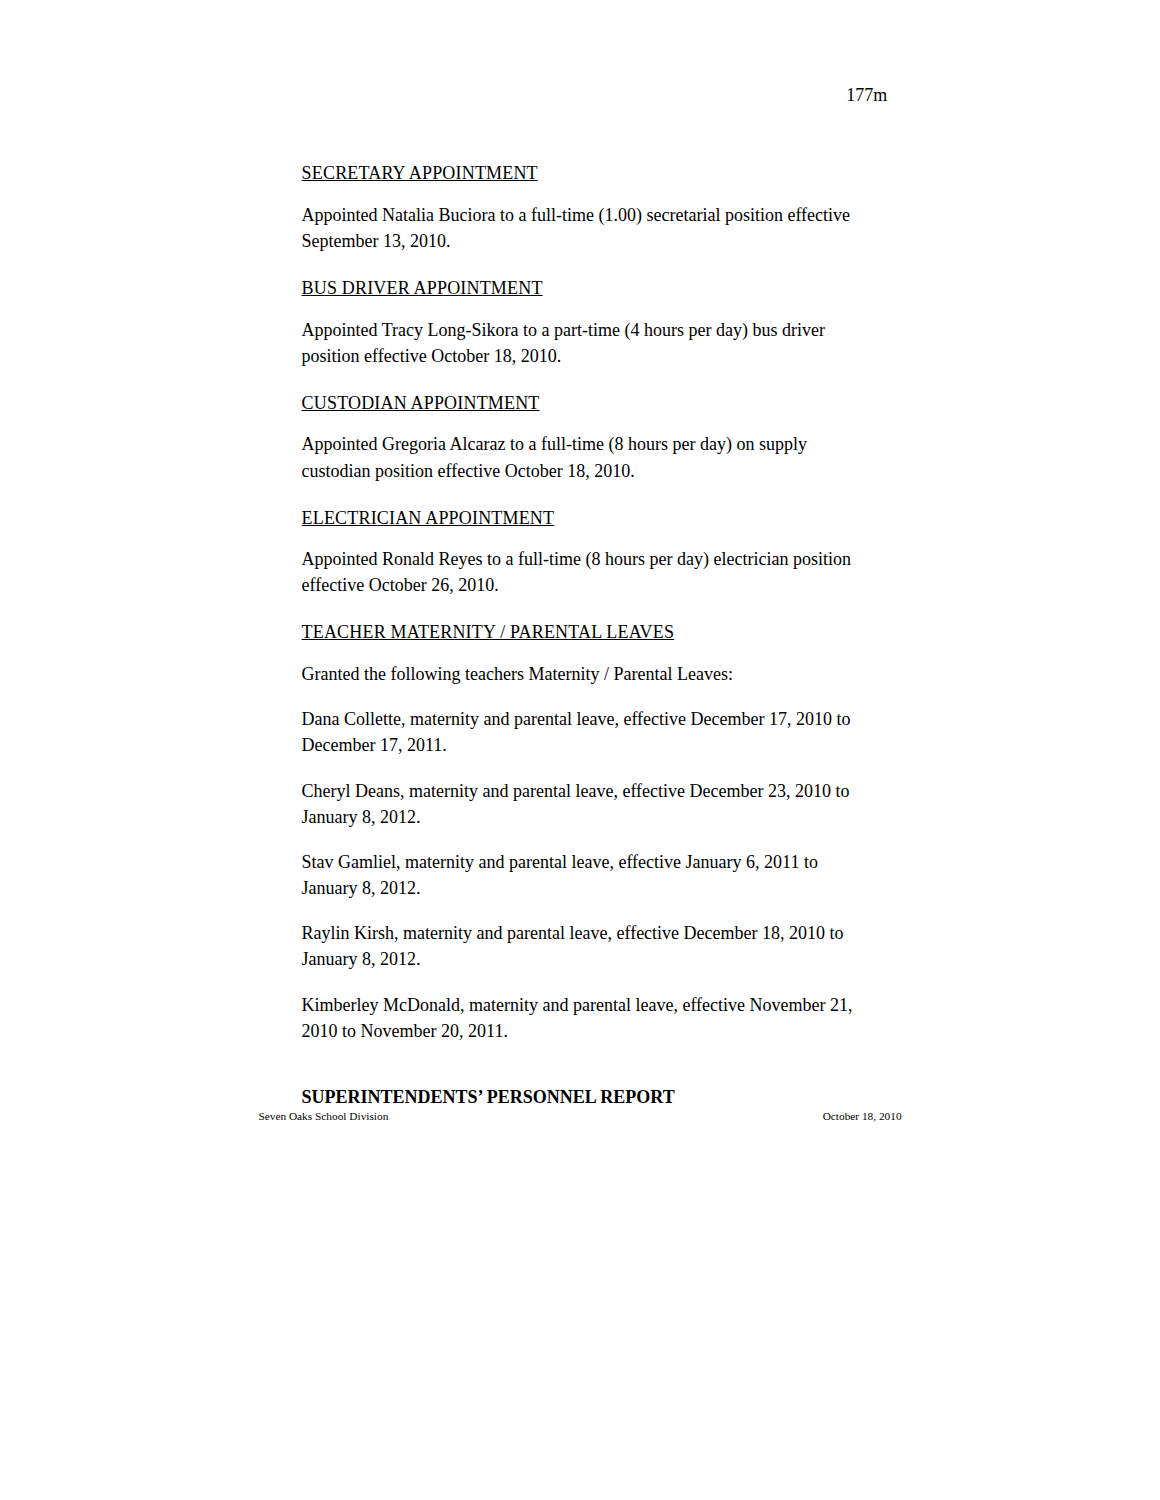177m
SECRETARY APPOINTMENT
Appointed Natalia Buciora to a full-time (1.00) secretarial position effective September 13, 2010.
BUS DRIVER APPOINTMENT
Appointed Tracy Long-Sikora to a part-time (4 hours per day) bus driver position effective October 18, 2010.
CUSTODIAN APPOINTMENT
Appointed Gregoria Alcaraz to a full-time (8 hours per day) on supply custodian position effective October 18, 2010.
ELECTRICIAN APPOINTMENT
Appointed Ronald Reyes to a full-time (8 hours per day) electrician position effective October 26, 2010.
TEACHER MATERNITY / PARENTAL LEAVES
Granted the following teachers Maternity / Parental Leaves:
Dana Collette, maternity and parental leave, effective December 17, 2010 to December 17, 2011.
Cheryl Deans, maternity and parental leave, effective December 23, 2010 to January 8, 2012.
Stav Gamliel, maternity and parental leave, effective January 6, 2011 to January 8, 2012.
Raylin Kirsh, maternity and parental leave, effective December 18, 2010 to January 8, 2012.
Kimberley McDonald, maternity and parental leave, effective November 21, 2010 to November 20, 2011.
SUPERINTENDENTS’ PERSONNEL REPORT
Seven Oaks School Division October 18, 2010